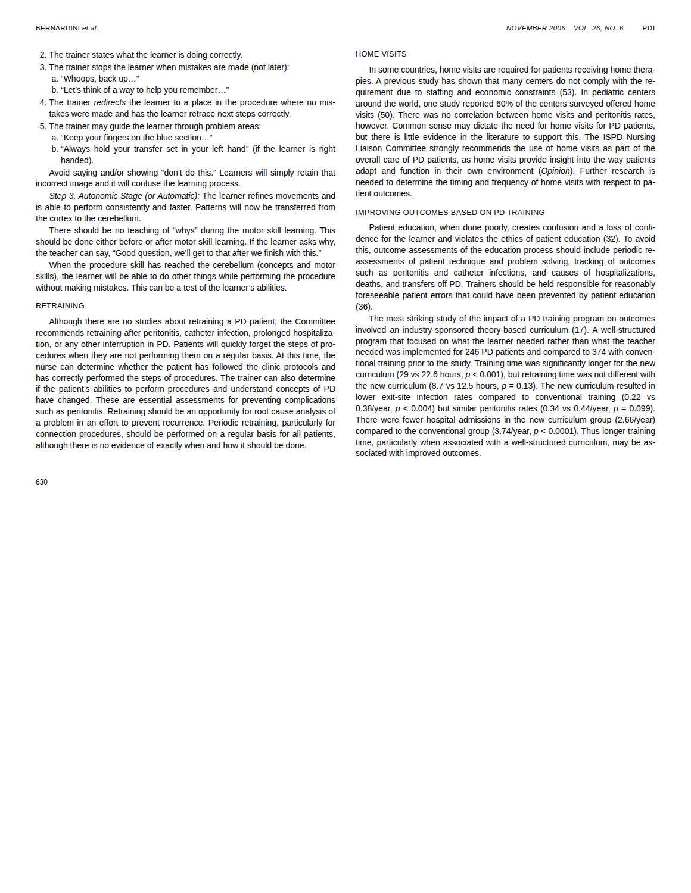Bernardini et al.
November 2006 – Vol. 26, No. 6 PDI
The trainer states what the learner is doing correctly.
The trainer stops the learner when mistakes are made (not later):
“Whoops, back up…”
“Let’s think of a way to help you remember…”
The trainer redirects the learner to a place in the procedure where no mistakes were made and has the learner retrace next steps correctly.
The trainer may guide the learner through problem areas:
“Keep your fingers on the blue section…”
“Always hold your transfer set in your left hand” (if the learner is right handed).
Avoid saying and/or showing “don’t do this.” Learners will simply retain that incorrect image and it will confuse the learning process.
Step 3, Autonomic Stage (or Automatic): The learner refines movements and is able to perform consistently and faster. Patterns will now be transferred from the cortex to the cerebellum.
There should be no teaching of “whys” during the motor skill learning. This should be done either before or after motor skill learning. If the learner asks why, the teacher can say, “Good question, we’ll get to that after we finish with this.”
When the procedure skill has reached the cerebellum (concepts and motor skills), the learner will be able to do other things while performing the procedure without making mistakes. This can be a test of the learner’s abilities.
Retraining
Although there are no studies about retraining a PD patient, the Committee recommends retraining after peritonitis, catheter infection, prolonged hospitalization, or any other interruption in PD. Patients will quickly forget the steps of procedures when they are not performing them on a regular basis. At this time, the nurse can determine whether the patient has followed the clinic protocols and has correctly performed the steps of procedures. The trainer can also determine if the patient’s abilities to perform procedures and understand concepts of PD have changed. These are essential assessments for preventing complications such as peritonitis. Retraining should be an opportunity for root cause analysis of a problem in an effort to prevent recurrence. Periodic retraining, particularly for connection procedures, should be performed on a regular basis for all patients, although there is no evidence of exactly when and how it should be done.
Home Visits
In some countries, home visits are required for patients receiving home therapies. A previous study has shown that many centers do not comply with the requirement due to staffing and economic constraints (53). In pediatric centers around the world, one study reported 60% of the centers surveyed offered home visits (50). There was no correlation between home visits and peritonitis rates, however. Common sense may dictate the need for home visits for PD patients, but there is little evidence in the literature to support this. The ISPD Nursing Liaison Committee strongly recommends the use of home visits as part of the overall care of PD patients, as home visits provide insight into the way patients adapt and function in their own environment (Opinion). Further research is needed to determine the timing and frequency of home visits with respect to patient outcomes.
Improving Outcomes Based on PD Training
Patient education, when done poorly, creates confusion and a loss of confidence for the learner and violates the ethics of patient education (32). To avoid this, outcome assessments of the education process should include periodic reassessments of patient technique and problem solving, tracking of outcomes such as peritonitis and catheter infections, and causes of hospitalizations, deaths, and transfers off PD. Trainers should be held responsible for reasonably foreseeable patient errors that could have been prevented by patient education (36).
The most striking study of the impact of a PD training program on outcomes involved an industry-sponsored theory-based curriculum (17). A well-structured program that focused on what the learner needed rather than what the teacher needed was implemented for 246 PD patients and compared to 374 with conventional training prior to the study. Training time was significantly longer for the new curriculum (29 vs 22.6 hours, p < 0.001), but retraining time was not different with the new curriculum (8.7 vs 12.5 hours, p = 0.13). The new curriculum resulted in lower exit-site infection rates compared to conventional training (0.22 vs 0.38/year, p < 0.004) but similar peritonitis rates (0.34 vs 0.44/year, p = 0.099). There were fewer hospital admissions in the new curriculum group (2.66/year) compared to the conventional group (3.74/year, p < 0.0001). Thus longer training time, particularly when associated with a well-structured curriculum, may be associated with improved outcomes.
630